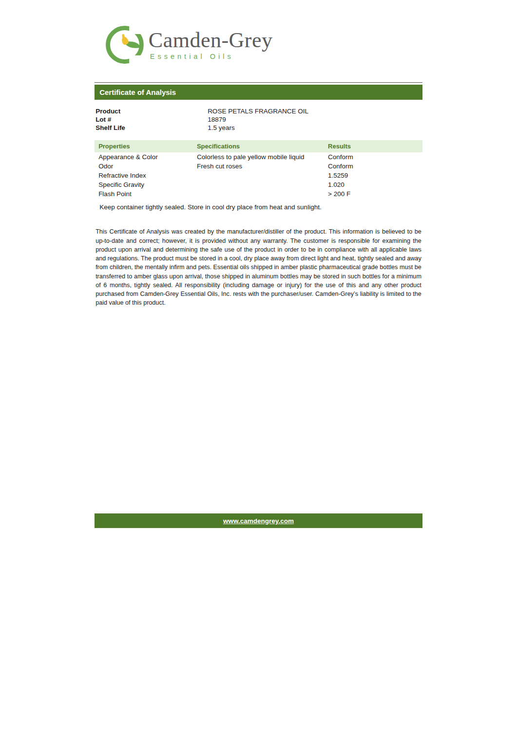Camden-Grey
Essential Oils
Certificate of Analysis
Product
ROSE PETALS FRAGRANCE OIL
Lot #
18879
Shelf Life
1.5 years
| Properties | Specifications | Results |
| --- | --- | --- |
| Appearance & Color | Colorless to pale yellow mobile liquid | Conform |
| Odor | Fresh cut roses | Conform |
| Refractive Index | | 1.5259 |
| Specific Gravity | | 1.020 |
| Flash Point | | > 200 F |
Keep container tightly sealed. Store in cool dry place from heat and sunlight.
This Certificate of Analysis was created by the manufacturer/distiller of the product. This information is believed to be up-to-date and correct; however, it is provided without any warranty. The customer is responsible for examining the product upon arrival and determining the safe use of the product in order to be in compliance with all applicable laws and regulations. The product must be stored in a cool, dry place away from direct light and heat, tightly sealed and away from children, the mentally infirm and pets. Essential oils shipped in amber plastic pharmaceutical grade bottles must be transferred to amber glass upon arrival, those shipped in aluminum bottles may be stored in such bottles for a minimum of 6 months, tightly sealed. All responsibility (including damage or injury) for the use of this and any other product purchased from Camden-Grey Essential Oils, Inc. rests with the purchaser/user. Camden-Grey’s liability is limited to the paid value of this product.
www.camdengrey.com